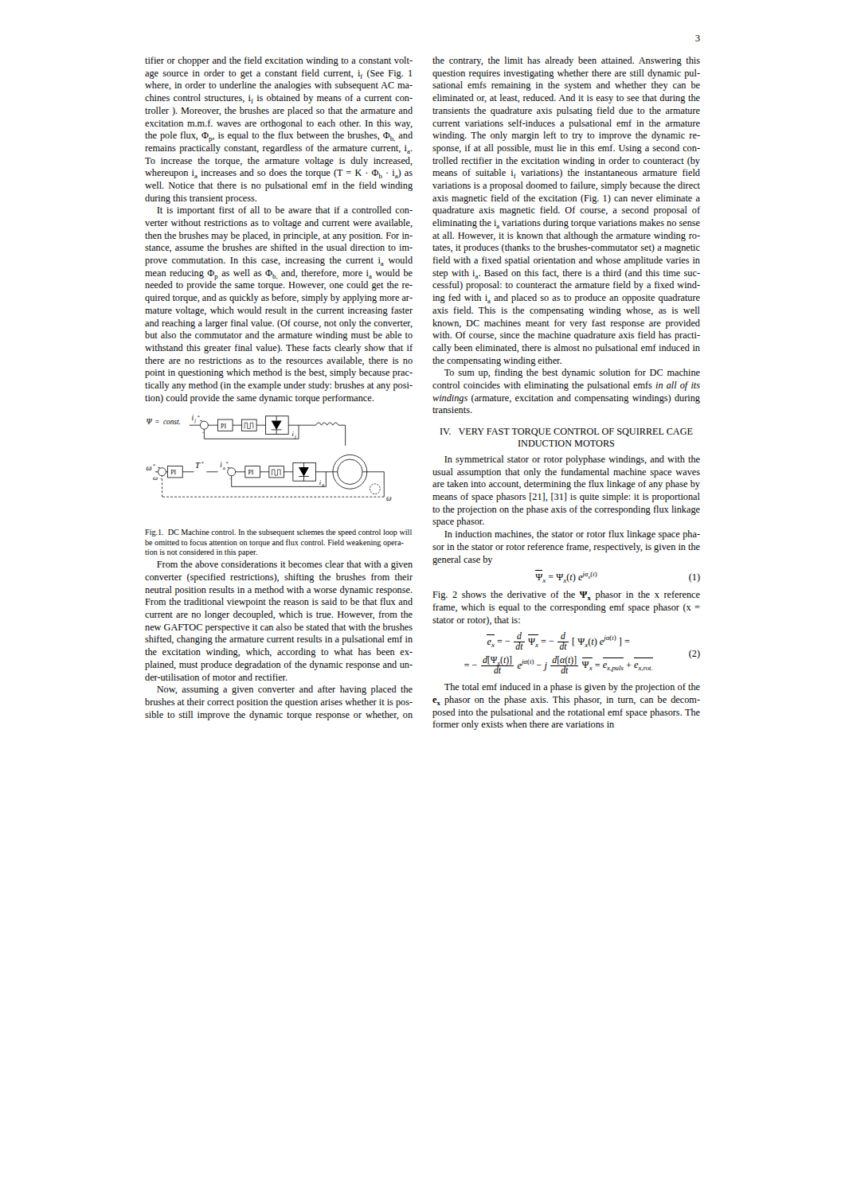3
tifier or chopper and the field excitation winding to a constant voltage source in order to get a constant field current, if (See Fig. 1 where, in order to underline the analogies with subsequent AC machines control structures, if is obtained by means of a current controller ). Moreover, the brushes are placed so that the armature and excitation m.m.f. waves are orthogonal to each other. In this way, the pole flux, Φp, is equal to the flux between the brushes, Φb, and remains practically constant, regardless of the armature current, ia. To increase the torque, the armature voltage is duly increased, whereupon ia increases and so does the torque (T = K · Φb · ia) as well. Notice that there is no pulsational emf in the field winding during this transient process.
It is important first of all to be aware that if a controlled converter without restrictions as to voltage and current were available, then the brushes may be placed, in principle, at any position. For instance, assume the brushes are shifted in the usual direction to improve commutation. In this case, increasing the current ia would mean reducing Φp as well as Φb, and, therefore, more ia would be needed to provide the same torque. However, one could get the required torque, and as quickly as before, simply by applying more armature voltage, which would result in the current increasing faster and reaching a larger final value. (Of course, not only the converter, but also the commutator and the armature winding must be able to withstand this greater final value). These facts clearly show that if there are no restrictions as to the resources available, there is no point in questioning which method is the best, simply because practically any method (in the example under study: brushes at any position) could provide the same dynamic torque performance.
Ψ = const. i f * + − PI i f ω * + − PI T * i a * + − PI ω i a ω
Fig.1. DC Machine control. In the subsequent schemes the speed control loop will be omitted to focus attention on torque and flux control. Field weakening operation is not considered in this paper.
From the above considerations it becomes clear that with a given converter (specified restrictions), shifting the brushes from their neutral position results in a method with a worse dynamic response. From the traditional viewpoint the reason is said to be that flux and current are no longer decoupled, which is true. However, from the new GAFTOC perspective it can also be stated that with the brushes shifted, changing the armature current results in a pulsational emf in the excitation winding, which, according to what has been explained, must produce degradation of the dynamic response and under-utilisation of motor and rectifier.
Now, assuming a given converter and after having placed the brushes at their correct position the question arises whether it is possible to still improve the dynamic torque response or whether, on the contrary, the limit has already been attained. Answering this question requires investigating whether there are still dynamic pulsational emfs remaining in the system and whether they can be eliminated or, at least, reduced. And it is easy to see that during the transients the quadrature axis pulsating field due to the armature current variations self-induces a pulsational emf in the armature winding. The only margin left to try to improve the dynamic response, if at all possible, must lie in this emf. Using a second controlled rectifier in the excitation winding in order to counteract (by means of suitable if variations) the instantaneous armature field variations is a proposal doomed to failure, simply because the direct axis magnetic field of the excitation (Fig. 1) can never eliminate a quadrature axis magnetic field. Of course, a second proposal of eliminating the ia variations during torque variations makes no sense at all. However, it is known that although the armature winding rotates, it produces (thanks to the brushes-commutator set) a magnetic field with a fixed spatial orientation and whose amplitude varies in step with ia. Based on this fact, there is a third (and this time successful) proposal: to counteract the armature field by a fixed winding fed with ia and placed so as to produce an opposite quadrature axis field. This is the compensating winding whose, as is well known, DC machines meant for very fast response are provided with. Of course, since the machine quadrature axis field has practically been eliminated, there is almost no pulsational emf induced in the compensating winding either.
To sum up, finding the best dynamic solution for DC machine control coincides with eliminating the pulsational emfs in all of its windings (armature, excitation and compensating windings) during transients.
IV. Very fast torque control of squirrel cage
induction motors
In symmetrical stator or rotor polyphase windings, and with the usual assumption that only the fundamental machine space waves are taken into account, determining the flux linkage of any phase by means of space phasors [21], [31] is quite simple: it is proportional to the projection on the phase axis of the corresponding flux linkage space phasor.
In induction machines, the stator or rotor flux linkage space phasor in the stator or rotor reference frame, respectively, is given in the general case by
Ψx = Ψx(t) ejαx(t) (1)
Fig. 2 shows the derivative of the Ψx phasor in the x reference frame, which is equal to the corresponding emf space phasor (x = stator or rotor), that is:
ex = − ddt Ψx = − ddt [ Ψx(t) ejα(t) ] = = − d[Ψx(t)] dt ejα(t) − j d[α(t)] dt Ψx = ex,puls + ex,rot. (2)
The total emf induced in a phase is given by the projection of the ex phasor on the phase axis. This phasor, in turn, can be decomposed into the pulsational and the rotational emf space phasors. The former only exists when there are variations in